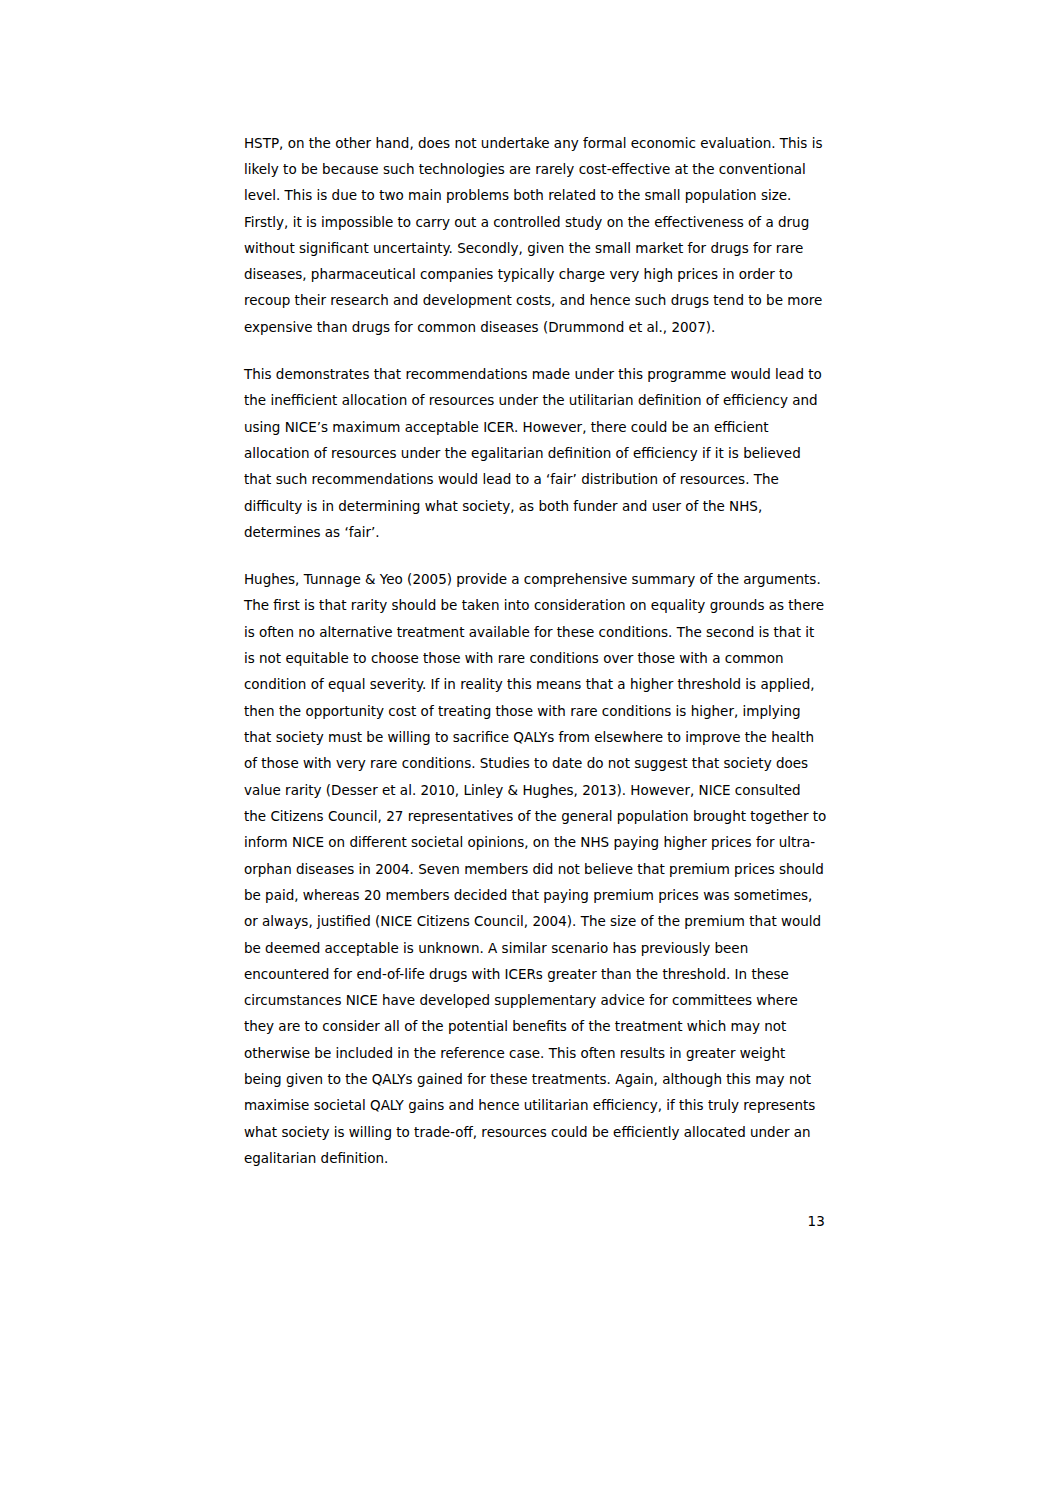HSTP, on the other hand, does not undertake any formal economic evaluation. This is likely to be because such technologies are rarely cost-effective at the conventional level. This is due to two main problems both related to the small population size. Firstly, it is impossible to carry out a controlled study on the effectiveness of a drug without significant uncertainty. Secondly, given the small market for drugs for rare diseases, pharmaceutical companies typically charge very high prices in order to recoup their research and development costs, and hence such drugs tend to be more expensive than drugs for common diseases (Drummond et al., 2007).
This demonstrates that recommendations made under this programme would lead to the inefficient allocation of resources under the utilitarian definition of efficiency and using NICE’s maximum acceptable ICER. However, there could be an efficient allocation of resources under the egalitarian definition of efficiency if it is believed that such recommendations would lead to a ‘fair’ distribution of resources. The difficulty is in determining what society, as both funder and user of the NHS, determines as ‘fair’.
Hughes, Tunnage & Yeo (2005) provide a comprehensive summary of the arguments. The first is that rarity should be taken into consideration on equality grounds as there is often no alternative treatment available for these conditions. The second is that it is not equitable to choose those with rare conditions over those with a common condition of equal severity. If in reality this means that a higher threshold is applied, then the opportunity cost of treating those with rare conditions is higher, implying that society must be willing to sacrifice QALYs from elsewhere to improve the health of those with very rare conditions. Studies to date do not suggest that society does value rarity (Desser et al. 2010, Linley & Hughes, 2013). However, NICE consulted the Citizens Council, 27 representatives of the general population brought together to inform NICE on different societal opinions, on the NHS paying higher prices for ultra-orphan diseases in 2004. Seven members did not believe that premium prices should be paid, whereas 20 members decided that paying premium prices was sometimes, or always, justified (NICE Citizens Council, 2004). The size of the premium that would be deemed acceptable is unknown. A similar scenario has previously been encountered for end-of-life drugs with ICERs greater than the threshold. In these circumstances NICE have developed supplementary advice for committees where they are to consider all of the potential benefits of the treatment which may not otherwise be included in the reference case. This often results in greater weight being given to the QALYs gained for these treatments. Again, although this may not maximise societal QALY gains and hence utilitarian efficiency, if this truly represents what society is willing to trade-off, resources could be efficiently allocated under an egalitarian definition.
13